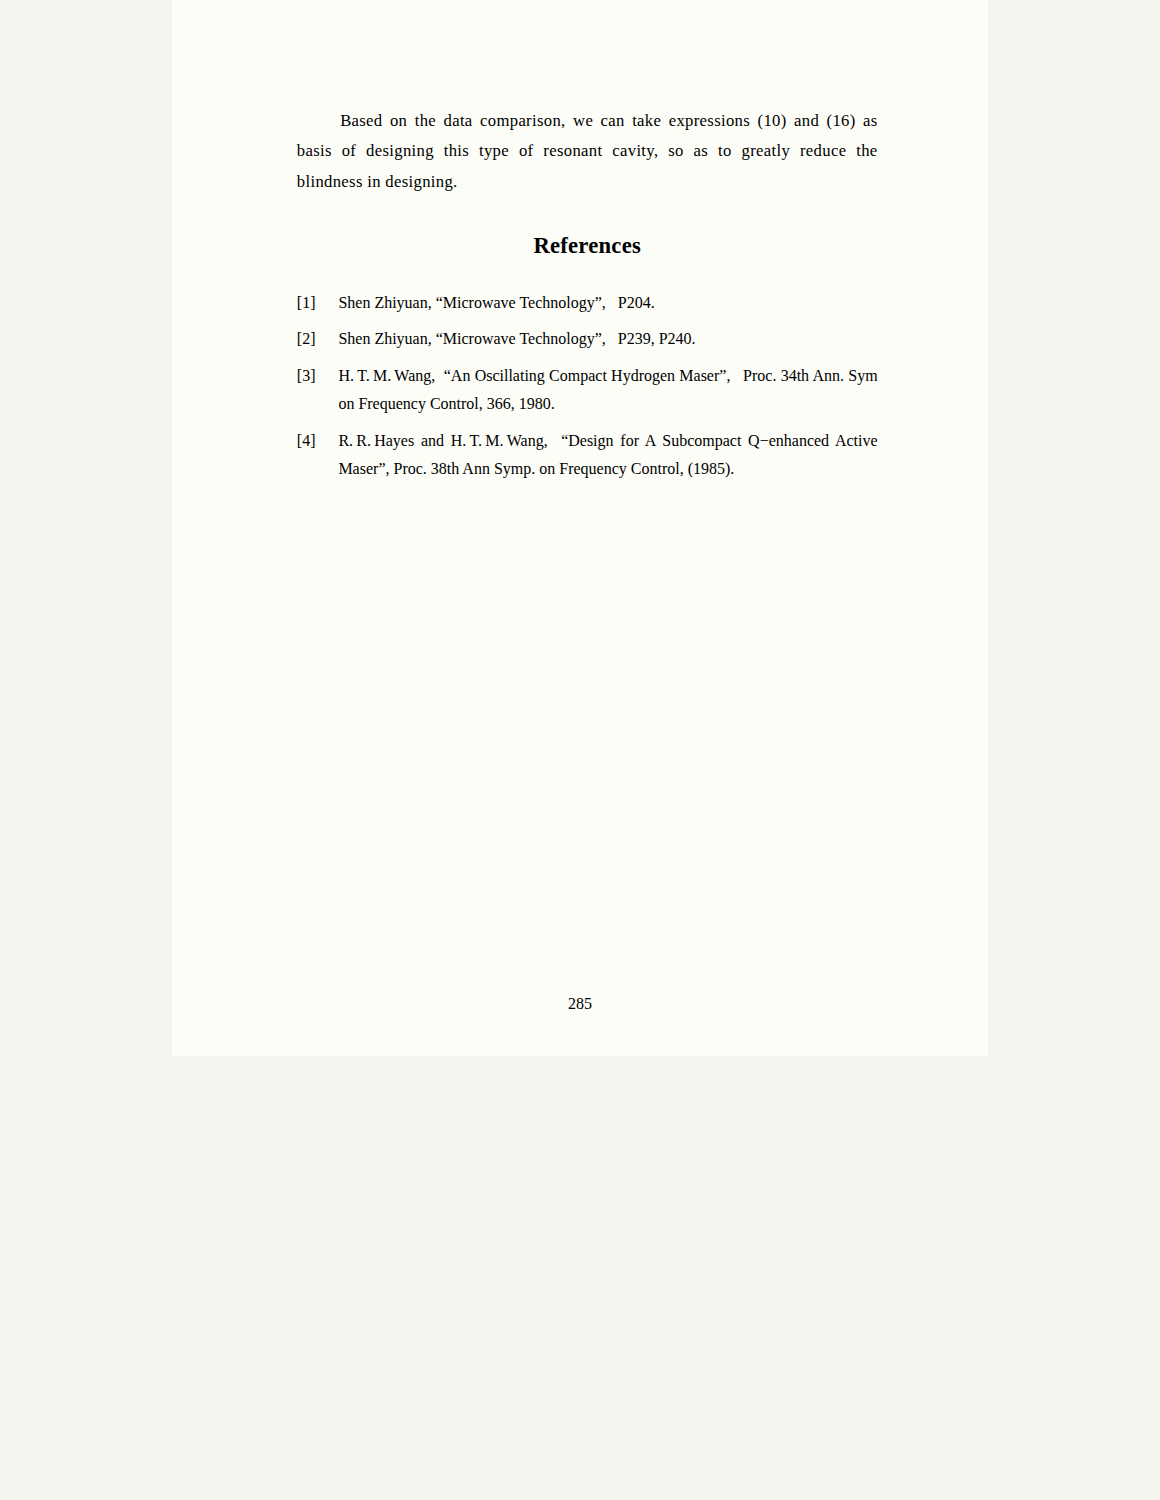Based on the data comparison, we can take expressions (10) and (16) as basis of designing this type of resonant cavity, so as to greatly reduce the blindness in designing.
References
[1] Shen Zhiyuan, “Microwave Technology”, P204.
[2] Shen Zhiyuan, “Microwave Technology”, P239, P240.
[3] H. T. M. Wang, “An Oscillating Compact Hydrogen Maser”, Proc. 34th Ann. Sym on Frequency Control, 366, 1980.
[4] R. R. Hayes and H. T. M. Wang, “Design for A Subcompact Q−enhanced Active Maser”, Proc. 38th Ann Symp. on Frequency Control, (1985).
285